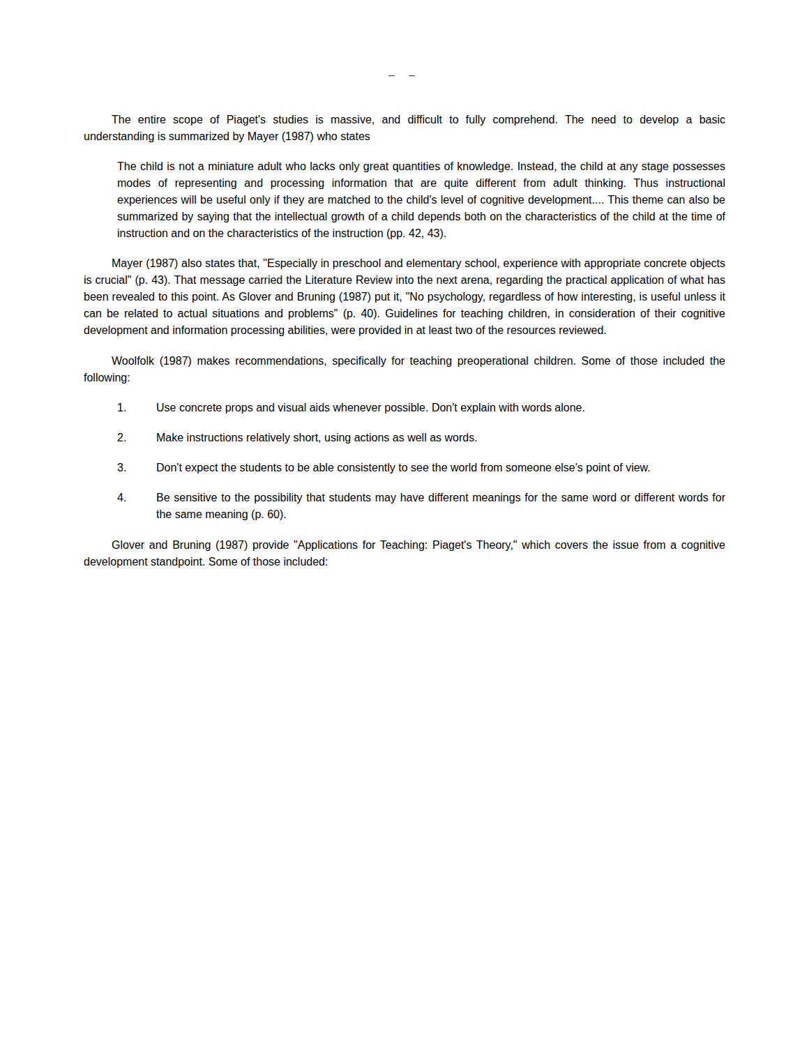– –
The entire scope of Piaget's studies is massive, and difficult to fully comprehend. The need to develop a basic understanding is summarized by Mayer (1987) who states
The child is not a miniature adult who lacks only great quantities of knowledge. Instead, the child at any stage possesses modes of representing and processing information that are quite different from adult thinking. Thus instructional experiences will be useful only if they are matched to the child's level of cognitive development.... This theme can also be summarized by saying that the intellectual growth of a child depends both on the characteristics of the child at the time of instruction and on the characteristics of the instruction (pp. 42, 43).
Mayer (1987) also states that, "Especially in preschool and elementary school, experience with appropriate concrete objects is crucial" (p. 43). That message carried the Literature Review into the next arena, regarding the practical application of what has been revealed to this point. As Glover and Bruning (1987) put it, "No psychology, regardless of how interesting, is useful unless it can be related to actual situations and problems" (p. 40). Guidelines for teaching children, in consideration of their cognitive development and information processing abilities, were provided in at least two of the resources reviewed.
Woolfolk (1987) makes recommendations, specifically for teaching preoperational children. Some of those included the following:
1. Use concrete props and visual aids whenever possible. Don't explain with words alone.
2. Make instructions relatively short, using actions as well as words.
3. Don't expect the students to be able consistently to see the world from someone else's point of view.
4. Be sensitive to the possibility that students may have different meanings for the same word or different words for the same meaning (p. 60).
Glover and Bruning (1987) provide "Applications for Teaching: Piaget's Theory," which covers the issue from a cognitive development standpoint. Some of those included: